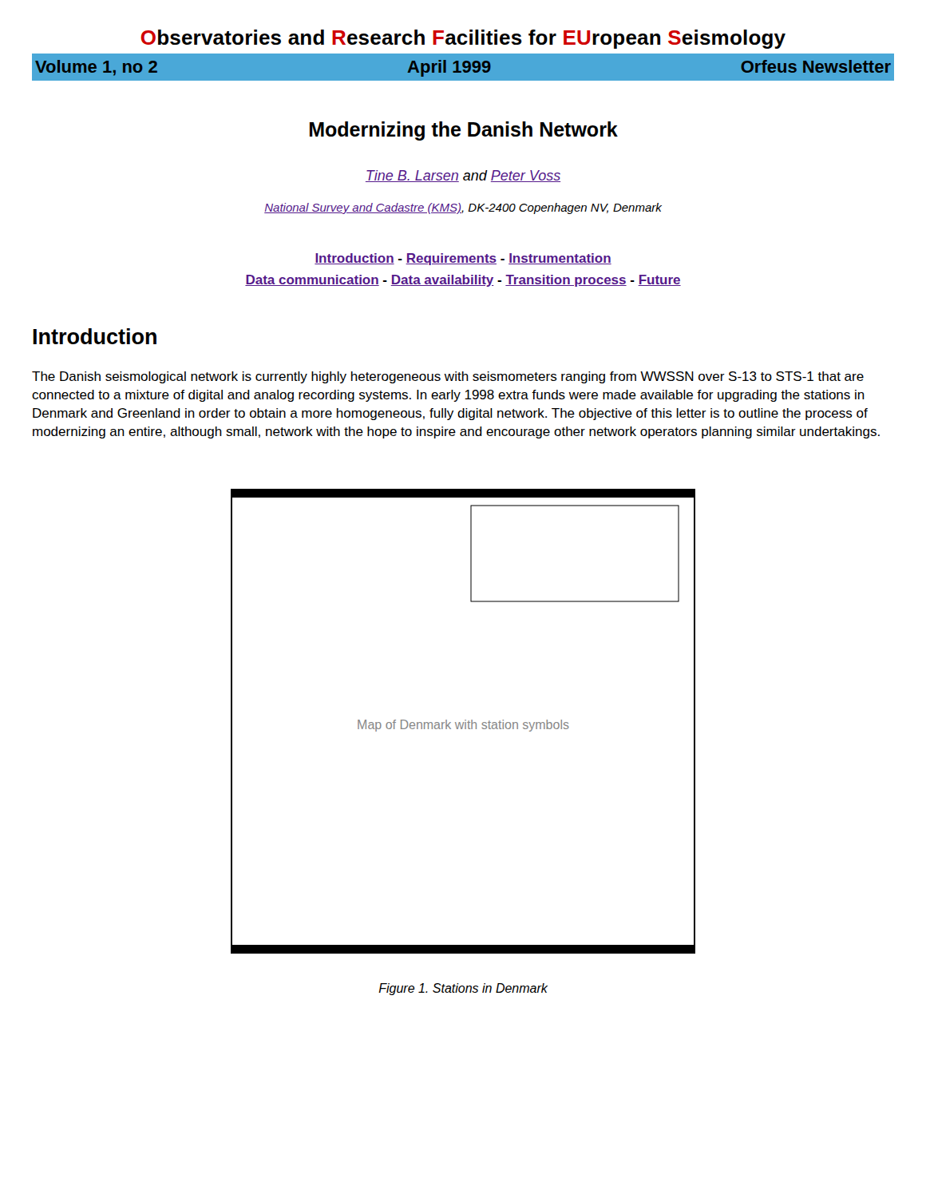Observatories and Research Facilities for EUropean Seismology
Volume 1, no 2 April 1999 Orfeus Newsletter
Modernizing the Danish Network
Tine B. Larsen and Peter Voss
National Survey and Cadastre (KMS), DK-2400 Copenhagen NV, Denmark
Introduction - Requirements - Instrumentation
Data communication - Data availability - Transition process - Future
Introduction
The Danish seismological network is currently highly heterogeneous with seismometers ranging from WWSSN over S-13 to STS-1 that are connected to a mixture of digital and analog recording systems. In early 1998 extra funds were made available for upgrading the stations in Denmark and Greenland in order to obtain a more homogeneous, fully digital network. The objective of this letter is to outline the process of modernizing an entire, although small, network with the hope to inspire and encourage other network operators planning similar undertakings.
Figure 1. Stations in Denmark